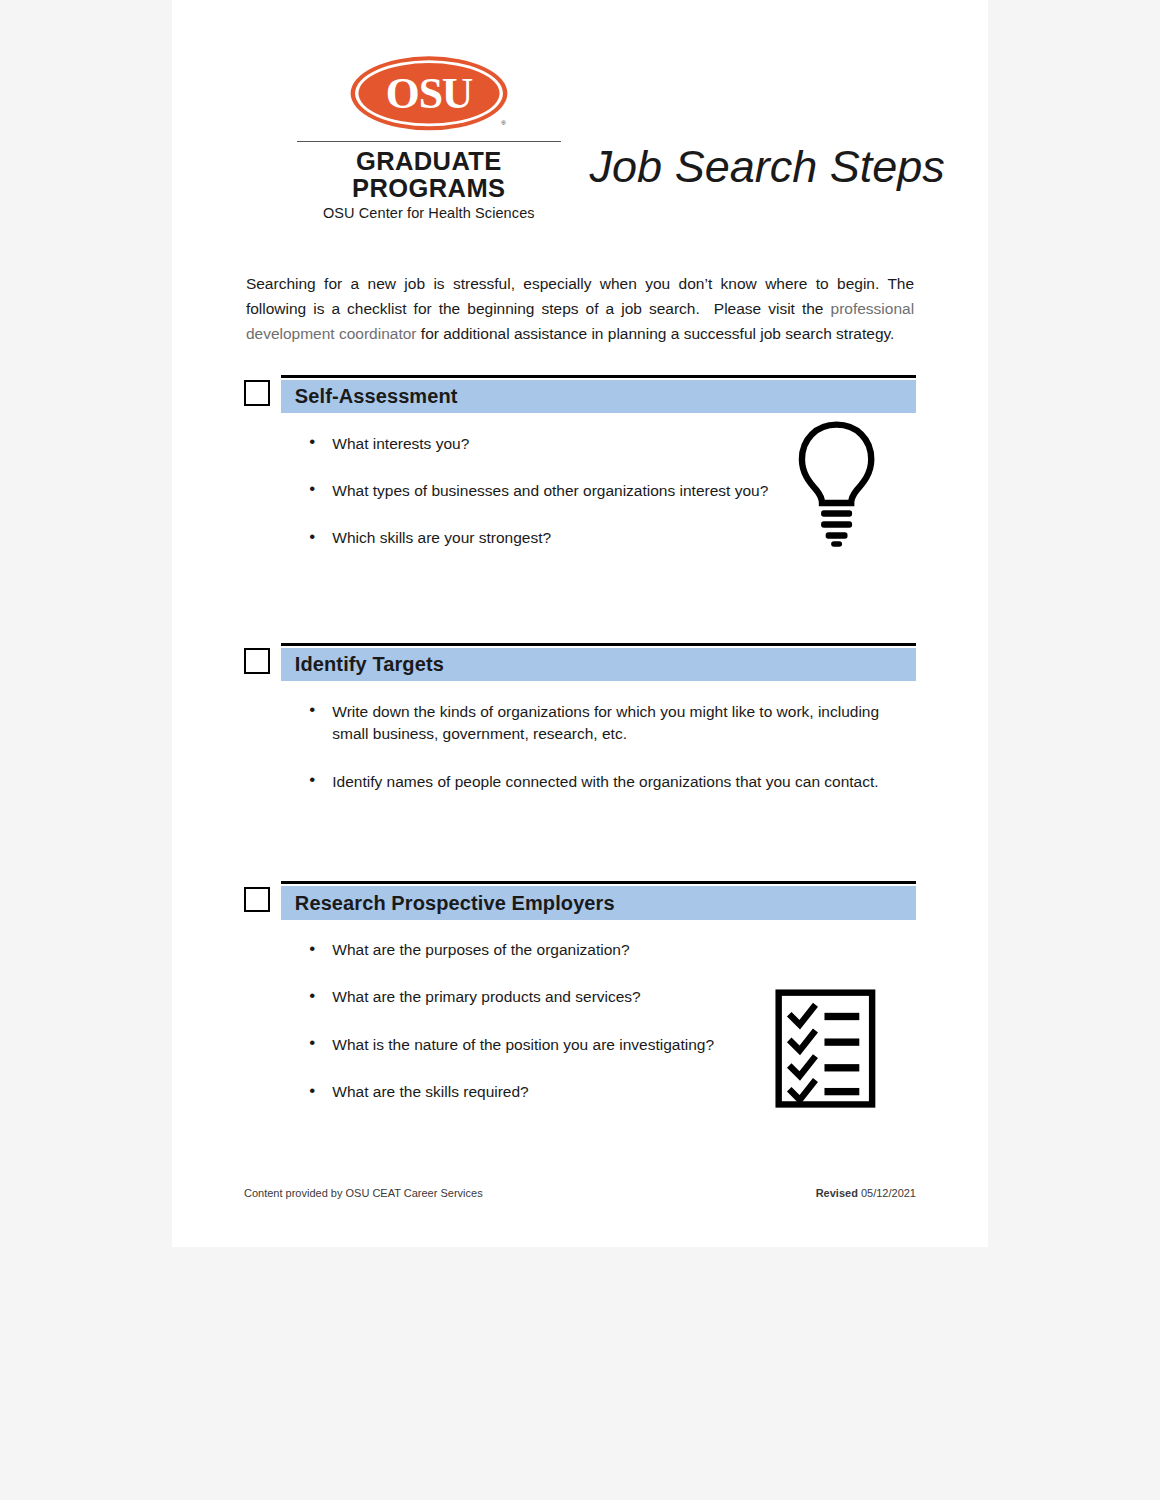OSU ®
GRADUATE PROGRAMS
OSU Center for Health Sciences
Job Search Steps
Searching for a new job is stressful, especially when you don’t know where to begin. The following is a checklist for the beginning steps of a job search. Please visit the professional development coordinator for additional assistance in planning a successful job search strategy.
Self-Assessment
What interests you?
What types of businesses and other organizations interest you?
Which skills are your strongest?
Identify Targets
Write down the kinds of organizations for which you might like to work, including small business, government, research, etc.
Identify names of people connected with the organizations that you can contact.
Research Prospective Employers
What are the purposes of the organization?
What are the primary products and services?
What is the nature of the position you are investigating?
What are the skills required?
Content provided by OSU CEAT Career Services
Revised 05/12/2021